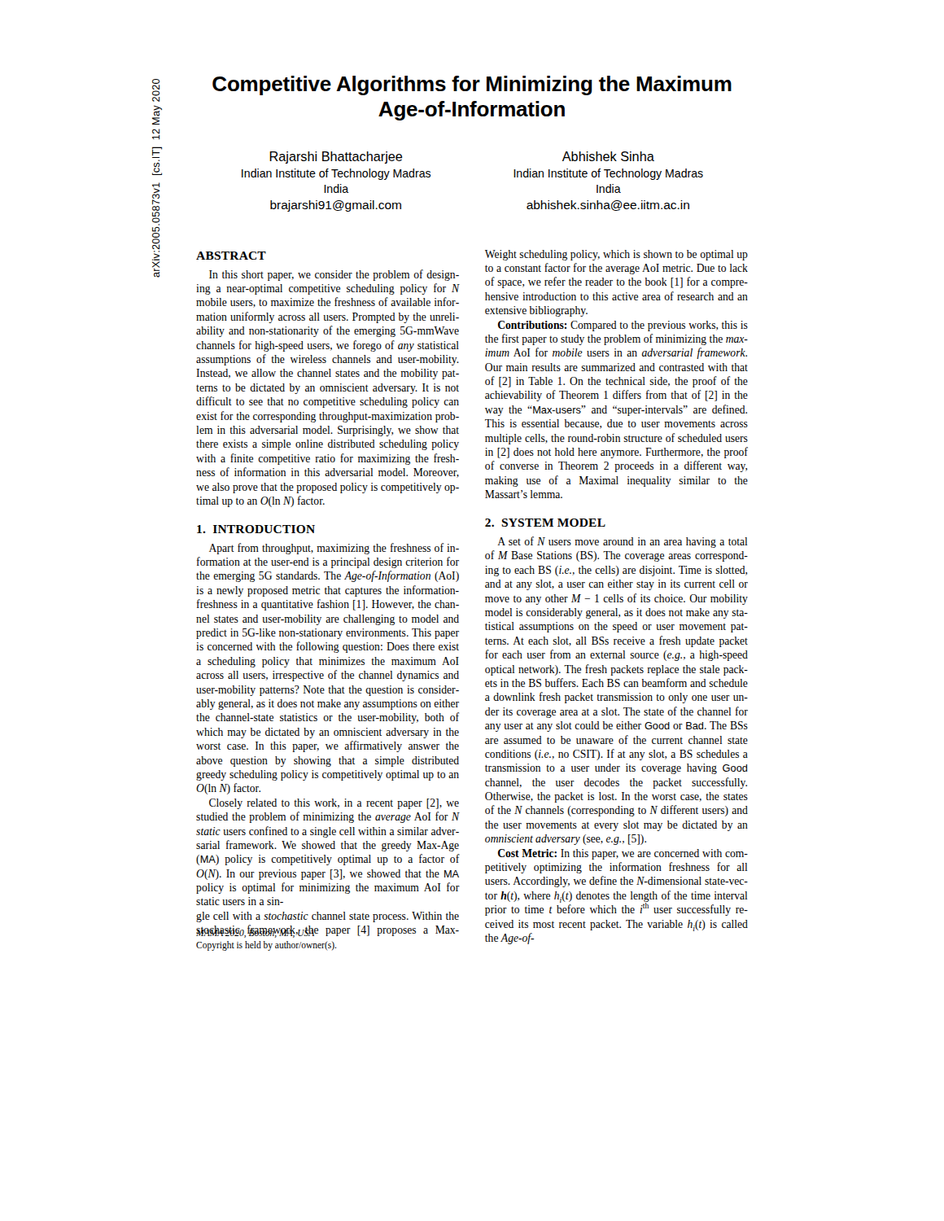arXiv:2005.05873v1 [cs.IT] 12 May 2020
Competitive Algorithms for Minimizing the Maximum
Age-of-Information
Rajarshi Bhattacharjee
Indian Institute of Technology Madras
India
brajarshi91@gmail.com
Abhishek Sinha
Indian Institute of Technology Madras
India
abhishek.sinha@ee.iitm.ac.in
ABSTRACT
In this short paper, we consider the problem of designing a near-optimal competitive scheduling policy for N mobile users, to maximize the freshness of available information uniformly across all users. Prompted by the unreliability and non-stationarity of the emerging 5G-mmWave channels for high-speed users, we forego of any statistical assumptions of the wireless channels and user-mobility. Instead, we allow the channel states and the mobility patterns to be dictated by an omniscient adversary. It is not difficult to see that no competitive scheduling policy can exist for the corresponding throughput-maximization problem in this adversarial model. Surprisingly, we show that there exists a simple online distributed scheduling policy with a finite competitive ratio for maximizing the freshness of information in this adversarial model. Moreover, we also prove that the proposed policy is competitively optimal up to an O(ln N) factor.
1. INTRODUCTION
Apart from throughput, maximizing the freshness of information at the user-end is a principal design criterion for the emerging 5G standards. The Age-of-Information (AoI) is a newly proposed metric that captures the information-freshness in a quantitative fashion [1]. However, the channel states and user-mobility are challenging to model and predict in 5G-like non-stationary environments. This paper is concerned with the following question: Does there exist a scheduling policy that minimizes the maximum AoI across all users, irrespective of the channel dynamics and user-mobility patterns? Note that the question is considerably general, as it does not make any assumptions on either the channel-state statistics or the user-mobility, both of which may be dictated by an omniscient adversary in the worst case. In this paper, we affirmatively answer the above question by showing that a simple distributed greedy scheduling policy is competitively optimal up to an O(ln N) factor.
Closely related to this work, in a recent paper [2], we studied the problem of minimizing the average AoI for N static users confined to a single cell within a similar adversarial framework. We showed that the greedy Max-Age (MA) policy is competitively optimal up to a factor of O(N). In our previous paper [3], we showed that the MA policy is optimal for minimizing the maximum AoI for static users in a sin-
gle cell with a stochastic channel state process. Within the stochastic framework, the paper [4] proposes a Max-Weight scheduling policy, which is shown to be optimal up to a constant factor for the average AoI metric. Due to lack of space, we refer the reader to the book [1] for a comprehensive introduction to this active area of research and an extensive bibliography.
Contributions: Compared to the previous works, this is the first paper to study the problem of minimizing the maximum AoI for mobile users in an adversarial framework. Our main results are summarized and contrasted with that of [2] in Table 1. On the technical side, the proof of the achievability of Theorem 1 differs from that of [2] in the way the “Max-users” and “super-intervals” are defined. This is essential because, due to user movements across multiple cells, the round-robin structure of scheduled users in [2] does not hold here anymore. Furthermore, the proof of converse in Theorem 2 proceeds in a different way, making use of a Maximal inequality similar to the Massart’s lemma.
2. SYSTEM MODEL
A set of N users move around in an area having a total of M Base Stations (BS). The coverage areas corresponding to each BS (i.e., the cells) are disjoint. Time is slotted, and at any slot, a user can either stay in its current cell or move to any other M − 1 cells of its choice. Our mobility model is considerably general, as it does not make any statistical assumptions on the speed or user movement patterns. At each slot, all BSs receive a fresh update packet for each user from an external source (e.g., a high-speed optical network). The fresh packets replace the stale packets in the BS buffers. Each BS can beamform and schedule a downlink fresh packet transmission to only one user under its coverage area at a slot. The state of the channel for any user at any slot could be either Good or Bad. The BSs are assumed to be unaware of the current channel state conditions (i.e., no CSIT). If at any slot, a BS schedules a transmission to a user under its coverage having Good channel, the user decodes the packet successfully. Otherwise, the packet is lost. In the worst case, the states of the N channels (corresponding to N different users) and the user movements at every slot may be dictated by an omniscient adversary (see, e.g., [5]).
Cost Metric: In this paper, we are concerned with competitively optimizing the information freshness for all users. Accordingly, we define the N-dimensional state-vector h(t), where hi(t) denotes the length of the time interval prior to time t before which the ith user successfully received its most recent packet. The variable hi(t) is called the Age-of-
MAMA 2020, Boston, MA, USA
Copyright is held by author/owner(s).